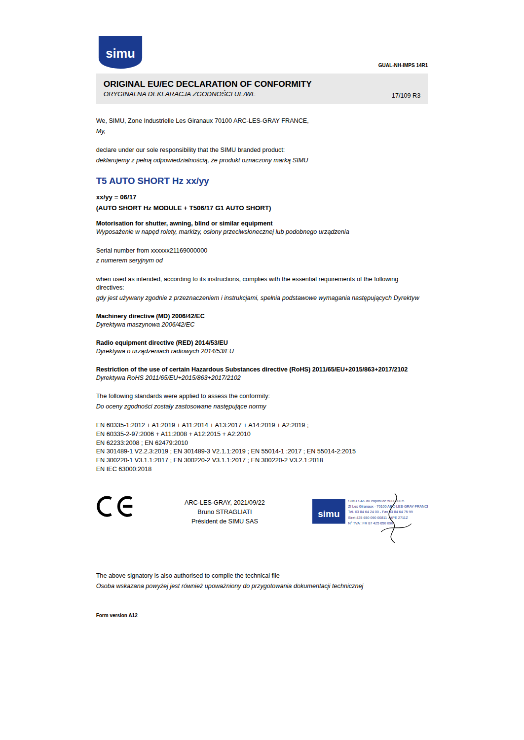GUAL-NH-IMPS 14R1
ORIGINAL EU/EC DECLARATION OF CONFORMITY
ORYGINALNA DEKLARACJA ZGODNOŚCI UE/WE
17/109 R3
We, SIMU, Zone Industrielle Les Giranaux 70100 ARC-LES-GRAY FRANCE,
My,
declare under our sole responsibility that the SIMU branded product:
deklarujemy z pełną odpowiedzialnością, że produkt oznaczony marką SIMU
T5 AUTO SHORT Hz xx/yy
xx/yy = 06/17
(AUTO SHORT Hz MODULE + T506/17 G1 AUTO SHORT)
Motorisation for shutter, awning, blind or similar equipment
Wyposażenie w napęd rolety, markizy, osłony przeciwsłonecznej lub podobnego urządzenia
Serial number from xxxxxx21169000000
z numerem seryjnym od
when used as intended, according to its instructions, complies with the essential requirements of the following directives:
gdy jest używany zgodnie z przeznaczeniem i instrukcjami, spełnia podstawowe wymagania następujących Dyrektyw
Machinery directive (MD) 2006/42/EC
Dyrektywa maszynowa 2006/42/EC
Radio equipment directive (RED) 2014/53/EU
Dyrektywa o urządzeniach radiowych 2014/53/EU
Restriction of the use of certain Hazardous Substances directive (RoHS) 2011/65/EU+2015/863+2017/2102
Dyrektywa RoHS 2011/65/EU+2015/863+2017/2102
The following standards were applied to assess the conformity:
Do oceny zgodności zostały zastosowane następujące normy
EN 60335‑1:2012 + A1:2019 + A11:2014 + A13:2017 + A14:2019 + A2:2019 ;
EN 60335‑2‑97:2006 + A11:2008 + A12:2015 + A2:2010
EN 62233:2008 ; EN 62479:2010
EN 301489‑1 V2.2.3:2019 ; EN 301489‑3 V2.1.1:2019 ; EN 55014‑1 :2017 ; EN 55014‑2:2015
EN 300220‑1 V3.1.1:2017 ; EN 300220‑2 V3.1.1:2017 ; EN 300220‑2 V3.2.1:2018
EN IEC 63000:2018
ARC‑LES‑GRAY, 2021/09/22
Bruno STRAGLIATI
Président de SIMU SAS
The above signatory is also authorised to compile the technical file
Osoba wskazana powyżej jest również upoważniony do przygotowania dokumentacji technicznej
Form version A12